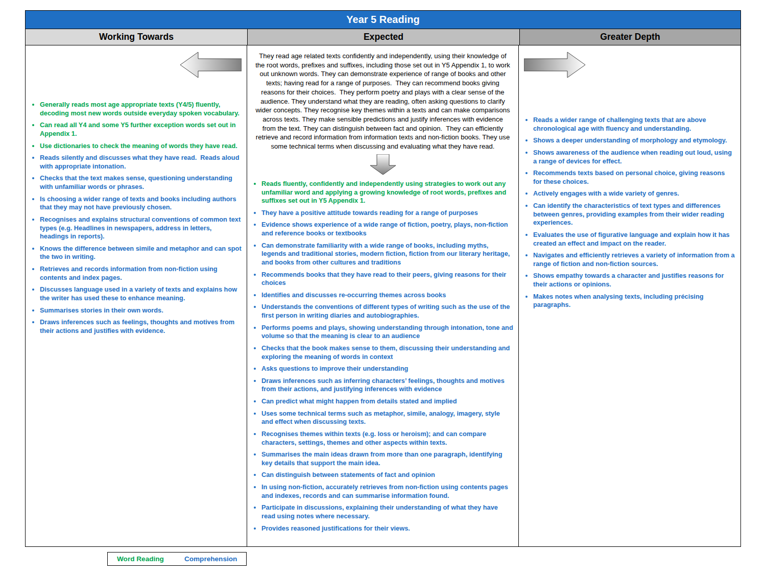Year 5 Reading
Working Towards
Expected
Greater Depth
Generally reads most age appropriate texts (Y4/5) fluently, decoding most new words outside everyday spoken vocabulary.
Can read all Y4 and some Y5 further exception words set out in Appendix 1.
Use dictionaries to check the meaning of words they have read.
Reads silently and discusses what they have read. Reads aloud with appropriate intonation.
Checks that the text makes sense, questioning understanding with unfamiliar words or phrases.
Is choosing a wider range of texts and books including authors that they may not have previously chosen.
Recognises and explains structural conventions of common text types (e.g. Headlines in newspapers, address in letters, headings in reports).
Knows the difference between simile and metaphor and can spot the two in writing.
Retrieves and records information from non-fiction using contents and index pages.
Discusses language used in a variety of texts and explains how the writer has used these to enhance meaning.
Summarises stories in their own words.
Draws inferences such as feelings, thoughts and motives from their actions and justifies with evidence.
They read age related texts confidently and independently, using their knowledge of the root words, prefixes and suffixes, including those set out in Y5 Appendix 1, to work out unknown words. They can demonstrate experience of range of books and other texts; having read for a range of purposes. They can recommend books giving reasons for their choices. They perform poetry and plays with a clear sense of the audience. They understand what they are reading, often asking questions to clarify wider concepts. They recognise key themes within a texts and can make comparisons across texts. They make sensible predictions and justify inferences with evidence from the text. They can distinguish between fact and opinion. They can efficiently retrieve and record information from information texts and non-fiction books. They use some technical terms when discussing and evaluating what they have read.
Reads fluently, confidently and independently using strategies to work out any unfamiliar word and applying a growing knowledge of root words, prefixes and suffixes set out in Y5 Appendix 1.
They have a positive attitude towards reading for a range of purposes
Evidence shows experience of a wide range of fiction, poetry, plays, non-fiction and reference books or textbooks
Can demonstrate familiarity with a wide range of books, including myths, legends and traditional stories, modern fiction, fiction from our literary heritage, and books from other cultures and traditions
Recommends books that they have read to their peers, giving reasons for their choices
Identifies and discusses re-occurring themes across books
Understands the conventions of different types of writing such as the use of the first person in writing diaries and autobiographies.
Performs poems and plays, showing understanding through intonation, tone and volume so that the meaning is clear to an audience
Checks that the book makes sense to them, discussing their understanding and exploring the meaning of words in context
Asks questions to improve their understanding
Draws inferences such as inferring characters’ feelings, thoughts and motives from their actions, and justifying inferences with evidence
Can predict what might happen from details stated and implied
Uses some technical terms such as metaphor, simile, analogy, imagery, style and effect when discussing texts.
Recognises themes within texts (e.g. loss or heroism); and can compare characters, settings, themes and other aspects within texts.
Summarises the main ideas drawn from more than one paragraph, identifying key details that support the main idea.
Can distinguish between statements of fact and opinion
In using non-fiction, accurately retrieves from non-fiction using contents pages and indexes, records and can summarise information found.
Participate in discussions, explaining their understanding of what they have read using notes where necessary.
Provides reasoned justifications for their views.
Reads a wider range of challenging texts that are above chronological age with fluency and understanding.
Shows a deeper understanding of morphology and etymology.
Shows awareness of the audience when reading out loud, using a range of devices for effect.
Recommends texts based on personal choice, giving reasons for these choices.
Actively engages with a wide variety of genres.
Can identify the characteristics of text types and differences between genres, providing examples from their wider reading experiences.
Evaluates the use of figurative language and explain how it has created an effect and impact on the reader.
Navigates and efficiently retrieves a variety of information from a range of fiction and non-fiction sources.
Shows empathy towards a character and justifies reasons for their actions or opinions.
Makes notes when analysing texts, including précising paragraphs.
Word Reading Comprehension